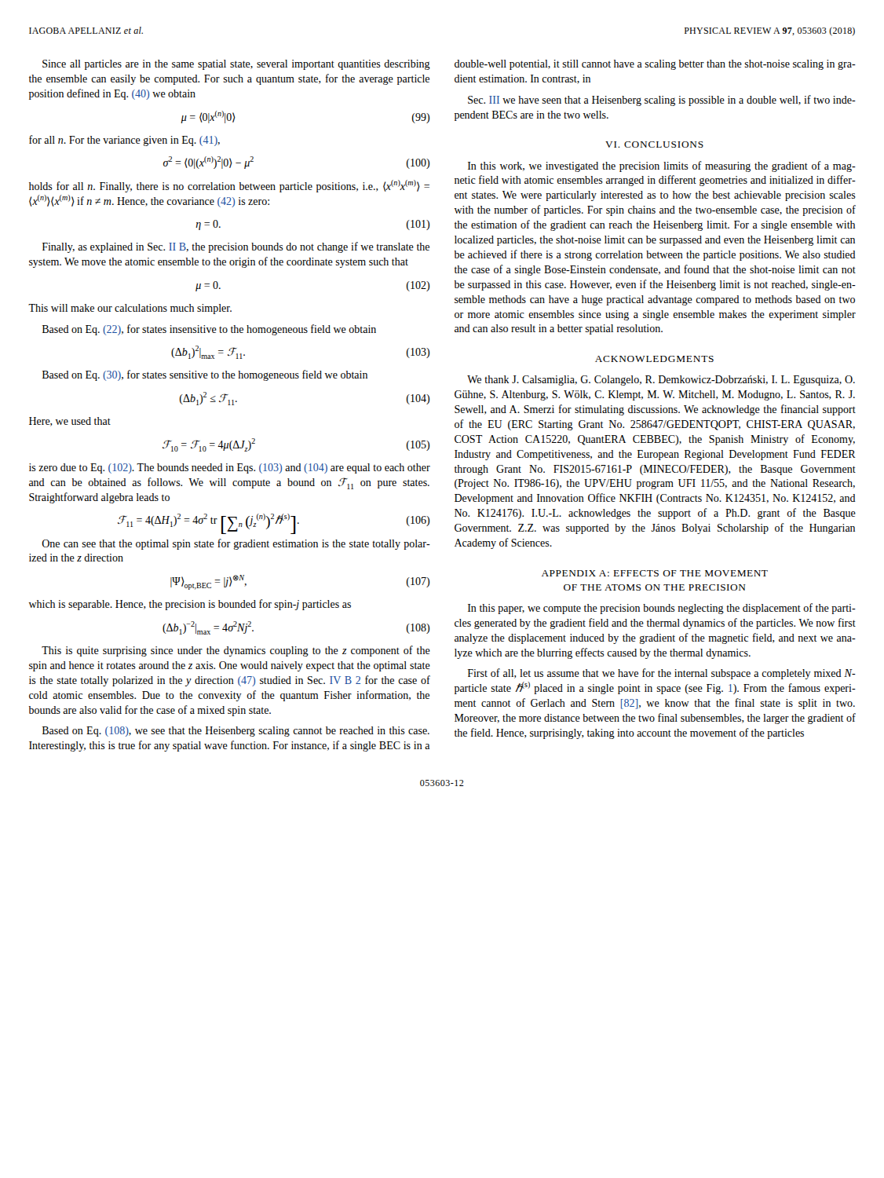Iagoba Apellaniz et al.
PHYSICAL REVIEW A 97, 053603 (2018)
Since all particles are in the same spatial state, several important quantities describing the ensemble can easily be computed. For such a quantum state, for the average particle position defined in Eq. (40) we obtain
μ = ⟨0|x(n)|0⟩
(99)
for all n. For the variance given in Eq. (41),
σ2 = ⟨0|(x(n))2|0⟩ − μ2
(100)
holds for all n. Finally, there is no correlation between particle positions, i.e., ⟨x(n)x(m)⟩ = ⟨x(n)⟩⟨x(m)⟩ if n ≠ m. Hence, the covariance (42) is zero:
η = 0.
(101)
Finally, as explained in Sec. II B, the precision bounds do not change if we translate the system. We move the atomic ensemble to the origin of the coordinate system such that
μ = 0.
(102)
This will make our calculations much simpler.
Based on Eq. (22), for states insensitive to the homogeneous field we obtain
(Δb1)2|max = ℱ11.
(103)
Based on Eq. (30), for states sensitive to the homogeneous field we obtain
(Δb1)2 ≤ ℱ11.
(104)
Here, we used that
ℱ10 = ℱ10 = 4μ(ΔJz)2
(105)
is zero due to Eq. (102). The bounds needed in Eqs. (103) and (104) are equal to each other and can be obtained as follows. We will compute a bound on ℱ11 on pure states. Straightforward algebra leads to
ℱ11 = 4(ΔH1)2 = 4σ2 tr [∑n (jz(n))2ℏ(s)].
(106)
One can see that the optimal spin state for gradient estimation is the state totally polarized in the z direction
|Ψ⟩opt,BEC = |j⟩⊗N,
(107)
which is separable. Hence, the precision is bounded for spin-j particles as
(Δb1)−2|max = 4σ2Nj2.
(108)
This is quite surprising since under the dynamics coupling to the z component of the spin and hence it rotates around the z axis. One would naively expect that the optimal state is the state totally polarized in the y direction (47) studied in Sec. IV B 2 for the case of cold atomic ensembles. Due to the convexity of the quantum Fisher information, the bounds are also valid for the case of a mixed spin state.
Based on Eq. (108), we see that the Heisenberg scaling cannot be reached in this case. Interestingly, this is true for any spatial wave function. For instance, if a single BEC is in a double-well potential, it still cannot have a scaling better than the shot-noise scaling in gradient estimation. In contrast, in
Sec. III we have seen that a Heisenberg scaling is possible in a double well, if two independent BECs are in the two wells.
VI. Conclusions
In this work, we investigated the precision limits of measuring the gradient of a magnetic field with atomic ensembles arranged in different geometries and initialized in different states. We were particularly interested as to how the best achievable precision scales with the number of particles. For spin chains and the two-ensemble case, the precision of the estimation of the gradient can reach the Heisenberg limit. For a single ensemble with localized particles, the shot-noise limit can be surpassed and even the Heisenberg limit can be achieved if there is a strong correlation between the particle positions. We also studied the case of a single Bose-Einstein condensate, and found that the shot-noise limit can not be surpassed in this case. However, even if the Heisenberg limit is not reached, single-ensemble methods can have a huge practical advantage compared to methods based on two or more atomic ensembles since using a single ensemble makes the experiment simpler and can also result in a better spatial resolution.
Acknowledgments
We thank J. Calsamiglia, G. Colangelo, R. Demkowicz-Dobrzański, I. L. Egusquiza, O. Gühne, S. Altenburg, S. Wölk, C. Klempt, M. W. Mitchell, M. Modugno, L. Santos, R. J. Sewell, and A. Smerzi for stimulating discussions. We acknowledge the financial support of the EU (ERC Starting Grant No. 258647/GEDENTQOPT, CHIST-ERA QUASAR, COST Action CA15220, QuantERA CEBBEC), the Spanish Ministry of Economy, Industry and Competitiveness, and the European Regional Development Fund FEDER through Grant No. FIS2015-67161-P (MINECO/FEDER), the Basque Government (Project No. IT986-16), the UPV/EHU program UFI 11/55, and the National Research, Development and Innovation Office NKFIH (Contracts No. K124351, No. K124152, and No. K124176). I.U.-L. acknowledges the support of a Ph.D. grant of the Basque Government. Z.Z. was supported by the János Bolyai Scholarship of the Hungarian Academy of Sciences.
Appendix A: Effects of the movement
of the atoms on the precision
In this paper, we compute the precision bounds neglecting the displacement of the particles generated by the gradient field and the thermal dynamics of the particles. We now first analyze the displacement induced by the gradient of the magnetic field, and next we analyze which are the blurring effects caused by the thermal dynamics.
First of all, let us assume that we have for the internal subspace a completely mixed N-particle state ℏ(s) placed in a single point in space (see Fig. 1). From the famous experiment cannot of Gerlach and Stern [82], we know that the final state is split in two. Moreover, the more distance between the two final subensembles, the larger the gradient of the field. Hence, surprisingly, taking into account the movement of the particles
053603-12